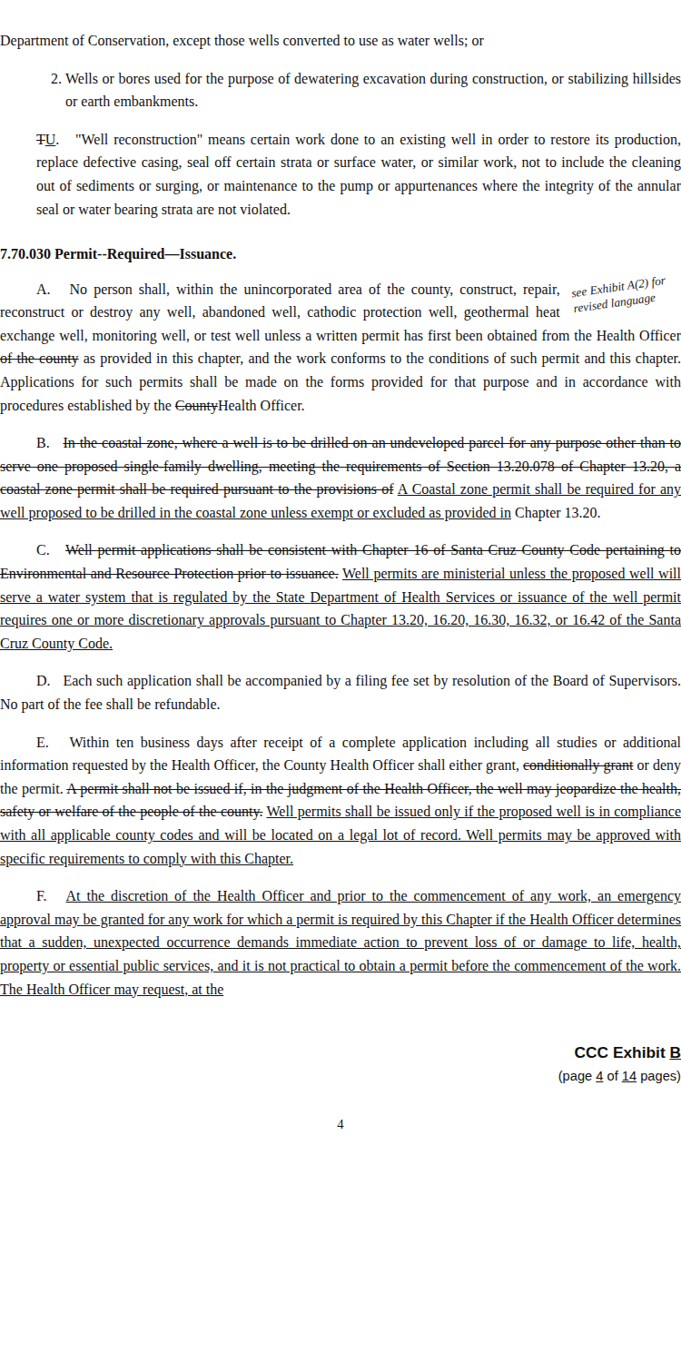Department of Conservation, except those wells converted to use as water wells; or
Wells or bores used for the purpose of dewatering excavation during construction, or stabilizing hillsides or earth embankments.
TU. "Well reconstruction" means certain work done to an existing well in order to restore its production, replace defective casing, seal off certain strata or surface water, or similar work, not to include the cleaning out of sediments or surging, or maintenance to the pump or appurtenances where the integrity of the annular seal or water bearing strata are not violated.
7.70.030 Permit--Required—Issuance.
see Exhibit A(2) for revised language
A. No person shall, within the unincorporated area of the county, construct, repair, reconstruct or destroy any well, abandoned well, cathodic protection well, geothermal heat exchange well, monitoring well, or test well unless a written permit has first been obtained from the Health Officer of the county as provided in this chapter, and the work conforms to the conditions of such permit and this chapter. Applications for such permits shall be made on the forms provided for that purpose and in accordance with procedures established by the CountyHealth Officer.
B. In the coastal zone, where a well is to be drilled on an undeveloped parcel for any purpose other than to serve one proposed single-family dwelling, meeting the requirements of Section 13.20.078 of Chapter 13.20, a coastal zone permit shall be required pursuant to the provisions of A Coastal zone permit shall be required for any well proposed to be drilled in the coastal zone unless exempt or excluded as provided in Chapter 13.20.
C. Well permit applications shall be consistent with Chapter 16 of Santa Cruz County Code pertaining to Environmental and Resource Protection prior to issuance. Well permits are ministerial unless the proposed well will serve a water system that is regulated by the State Department of Health Services or issuance of the well permit requires one or more discretionary approvals pursuant to Chapter 13.20, 16.20, 16.30, 16.32, or 16.42 of the Santa Cruz County Code.
D. Each such application shall be accompanied by a filing fee set by resolution of the Board of Supervisors. No part of the fee shall be refundable.
E. Within ten business days after receipt of a complete application including all studies or additional information requested by the Health Officer, the County Health Officer shall either grant, conditionally grant or deny the permit. A permit shall not be issued if, in the judgment of the Health Officer, the well may jeopardize the health, safety or welfare of the people of the county. Well permits shall be issued only if the proposed well is in compliance with all applicable county codes and will be located on a legal lot of record. Well permits may be approved with specific requirements to comply with this Chapter.
F. At the discretion of the Health Officer and prior to the commencement of any work, an emergency approval may be granted for any work for which a permit is required by this Chapter if the Health Officer determines that a sudden, unexpected occurrence demands immediate action to prevent loss of or damage to life, health, property or essential public services, and it is not practical to obtain a permit before the commencement of the work. The Health Officer may request, at the
CCC Exhibit B
(page 4 of 14 pages)
4